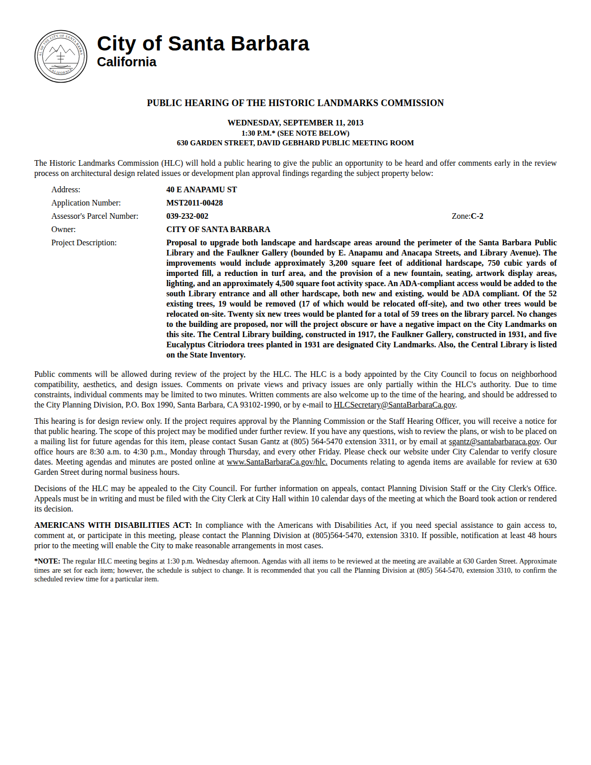SEAL OF THE CITY OF SANTA BARBARA CALIFORNIA
City of Santa Barbara
California
PUBLIC HEARING OF THE HISTORIC LANDMARKS COMMISSION
WEDNESDAY, SEPTEMBER 11, 2013
1:30 P.M.* (SEE NOTE BELOW)
630 GARDEN STREET, DAVID GEBHARD PUBLIC MEETING ROOM
The Historic Landmarks Commission (HLC) will hold a public hearing to give the public an opportunity to be heard and offer comments early in the review process on architectural design related issues or development plan approval findings regarding the subject property below:
| Address: | 40 E ANAPAMU ST |
| Application Number: | MST2011-00428 |
| Assessor's Parcel Number: | 039-232-002 | Zone: | C-2 |
| Owner: | CITY OF SANTA BARBARA |
| Project Description: | Proposal to upgrade both landscape and hardscape areas around the perimeter of the Santa Barbara Public Library and the Faulkner Gallery (bounded by E. Anapamu and Anacapa Streets, and Library Avenue). The improvements would include approximately 3,200 square feet of additional hardscape, 750 cubic yards of imported fill, a reduction in turf area, and the provision of a new fountain, seating, artwork display areas, lighting, and an approximately 4,500 square foot activity space. An ADA-compliant access would be added to the south Library entrance and all other hardscape, both new and existing, would be ADA compliant. Of the 52 existing trees, 19 would be removed (17 of which would be relocated off-site), and two other trees would be relocated on-site. Twenty six new trees would be planted for a total of 59 trees on the library parcel. No changes to the building are proposed, nor will the project obscure or have a negative impact on the City Landmarks on this site. The Central Library building, constructed in 1917, the Faulkner Gallery, constructed in 1931, and five Eucalyptus Citriodora trees planted in 1931 are designated City Landmarks. Also, the Central Library is listed on the State Inventory. |
Public comments will be allowed during review of the project by the HLC. The HLC is a body appointed by the City Council to focus on neighborhood compatibility, aesthetics, and design issues. Comments on private views and privacy issues are only partially within the HLC's authority. Due to time constraints, individual comments may be limited to two minutes. Written comments are also welcome up to the time of the hearing, and should be addressed to the City Planning Division, P.O. Box 1990, Santa Barbara, CA 93102-1990, or by e-mail to HLCSecretary@SantaBarbaraCa.gov.
This hearing is for design review only. If the project requires approval by the Planning Commission or the Staff Hearing Officer, you will receive a notice for that public hearing. The scope of this project may be modified under further review. If you have any questions, wish to review the plans, or wish to be placed on a mailing list for future agendas for this item, please contact Susan Gantz at (805) 564-5470 extension 3311, or by email at sgantz@santabarbaraca.gov. Our office hours are 8:30 a.m. to 4:30 p.m., Monday through Thursday, and every other Friday. Please check our website under City Calendar to verify closure dates. Meeting agendas and minutes are posted online at www.SantaBarbaraCa.gov/hlc. Documents relating to agenda items are available for review at 630 Garden Street during normal business hours.
Decisions of the HLC may be appealed to the City Council. For further information on appeals, contact Planning Division Staff or the City Clerk's Office. Appeals must be in writing and must be filed with the City Clerk at City Hall within 10 calendar days of the meeting at which the Board took action or rendered its decision.
AMERICANS WITH DISABILITIES ACT: In compliance with the Americans with Disabilities Act, if you need special assistance to gain access to, comment at, or participate in this meeting, please contact the Planning Division at (805)564-5470, extension 3310. If possible, notification at least 48 hours prior to the meeting will enable the City to make reasonable arrangements in most cases.
*NOTE: The regular HLC meeting begins at 1:30 p.m. Wednesday afternoon. Agendas with all items to be reviewed at the meeting are available at 630 Garden Street. Approximate times are set for each item; however, the schedule is subject to change. It is recommended that you call the Planning Division at (805) 564-5470, extension 3310, to confirm the scheduled review time for a particular item.